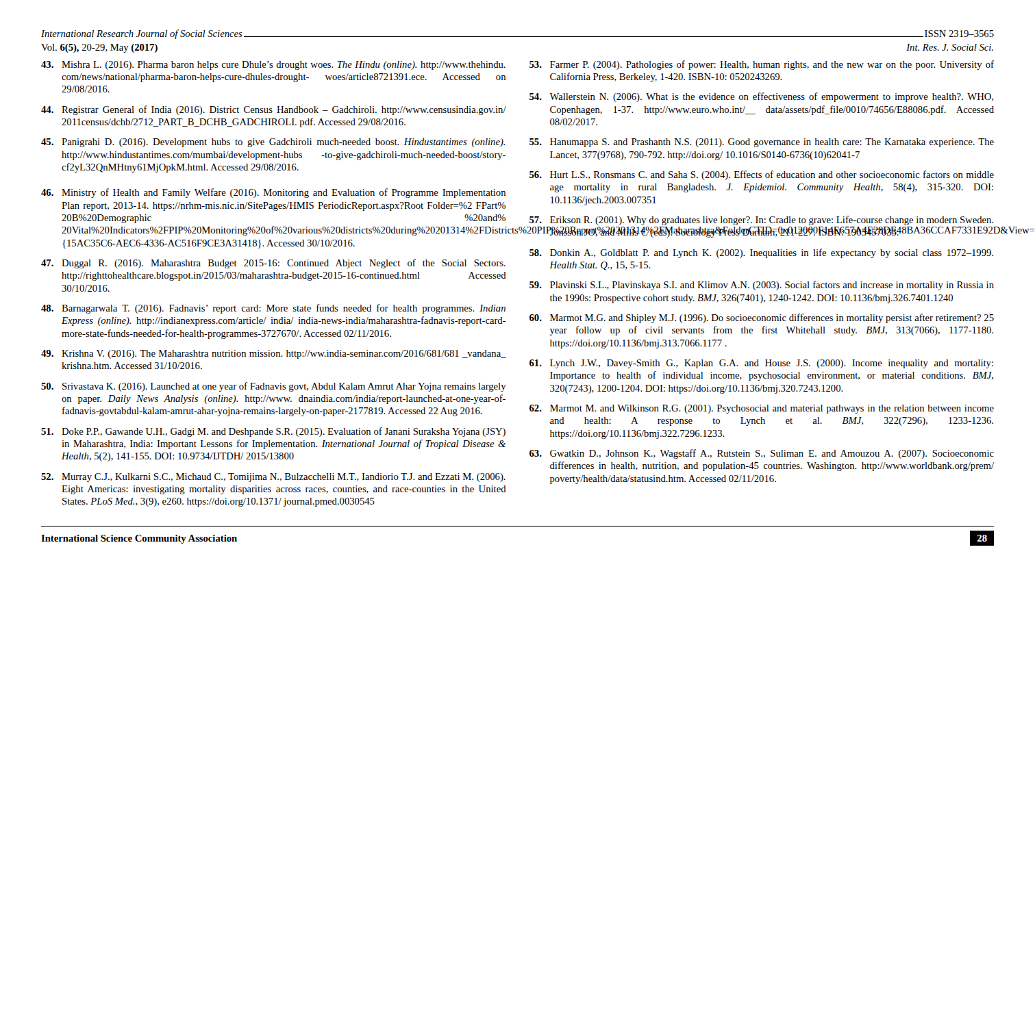International Research Journal of Social Sciences ISSN 2319–3565
Vol. 6(5), 20-29, May (2017) Int. Res. J. Social Sci.
43. Mishra L. (2016). Pharma baron helps cure Dhule’s drought woes. The Hindu (online). http://www.thehindu. com/news/national/pharma-baron-helps-cure-dhules-drought- woes/article8721391.ece. Accessed on 29/08/2016.
44. Registrar General of India (2016). District Census Handbook – Gadchiroli. http://www.censusindia.gov.in/ 2011census/dchb/2712_PART_B_DCHB_GADCHIROLI. pdf. Accessed 29/08/2016.
45. Panigrahi D. (2016). Development hubs to give Gadchiroli much-needed boost. Hindustantimes (online). http://www.hindustantimes.com/mumbai/development-hubs -to-give-gadchiroli-much-needed-boost/story-cf2yL32QnMHtny61MjOpkM.html. Accessed 29/08/2016.
46. Ministry of Health and Family Welfare (2016). Monitoring and Evaluation of Programme Implementation Plan report, 2013-14. https://nrhm-mis.nic.in/SitePages/HMIS PeriodicReport.aspx?Root Folder=%2 FPart% 20B%20Demographic %20and% 20Vital%20Indicators%2FPIP%20Monitoring%20of%20various%20districts%20during%20201314%2FDistricts%20PIP%20Report%20201314%2FMaharashtra&FolderCTID=0x012000F14E657A4E28DE48BA36CCAF7331E92D&View={15AC35C6-AEC6-4336-AC516F9CE3A31418}. Accessed 30/10/2016.
47. Duggal R. (2016). Maharashtra Budget 2015-16: Continued Abject Neglect of the Social Sectors. http://righttohealthcare.blogspot.in/2015/03/maharashtra-budget-2015-16-continued.html Accessed 30/10/2016.
48. Barnagarwala T. (2016). Fadnavis’ report card: More state funds needed for health programmes. Indian Express (online). http://indianexpress.com/article/ india/ india-news-india/maharashtra-fadnavis-report-card-more-state-funds-needed-for-health-programmes-3727670/. Accessed 02/11/2016.
49. Krishna V. (2016). The Maharashtra nutrition mission. http://ww.india-seminar.com/2016/681/681 _vandana_ krishna.htm. Accessed 31/10/2016.
50. Srivastava K. (2016). Launched at one year of Fadnavis govt, Abdul Kalam Amrut Ahar Yojna remains largely on paper. Daily News Analysis (online). http://www. dnaindia.com/india/report-launched-at-one-year-of-fadnavis-govtabdul-kalam-amrut-ahar-yojna-remains-largely-on-paper-2177819. Accessed 22 Aug 2016.
51. Doke P.P., Gawande U.H., Gadgi M. and Deshpande S.R. (2015). Evaluation of Janani Suraksha Yojana (JSY) in Maharashtra, India: Important Lessons for Implementation. International Journal of Tropical Disease & Health, 5(2), 141-155. DOI: 10.9734/IJTDH/ 2015/13800
52. Murray C.J., Kulkarni S.C., Michaud C., Tomijima N., Bulzacchelli M.T., Iandiorio T.J. and Ezzati M. (2006). Eight Americas: investigating mortality disparities across races, counties, and race-counties in the United States. PLoS Med., 3(9), e260. https://doi.org/10.1371/ journal.pmed.0030545
53. Farmer P. (2004). Pathologies of power: Health, human rights, and the new war on the poor. University of California Press, Berkeley, 1-420. ISBN-10: 0520243269.
54. Wallerstein N. (2006). What is the evidence on effectiveness of empowerment to improve health?. WHO, Copenhagen, 1-37. http://www.euro.who.int/__ data/assets/pdf_file/0010/74656/E88086.pdf. Accessed 08/02/2017.
55. Hanumappa S. and Prashanth N.S. (2011). Good governance in health care: The Karnataka experience. The Lancet, 377(9768), 790-792. http://doi.org/ 10.1016/S0140-6736(10)62041-7
56. Hurt L.S., Ronsmans C. and Saha S. (2004). Effects of education and other socioeconomic factors on middle age mortality in rural Bangladesh. J. Epidemiol. Community Health, 58(4), 315-320. DOI: 10.1136/jech.2003.007351
57. Erikson R. (2001). Why do graduates live longer?. In: Cradle to grave: Life-course change in modern Sweden. Jonsson JO, and Mills C (eds). Sociology Press Durham, 211-227. ISBN: 1903457033.
58. Donkin A., Goldblatt P. and Lynch K. (2002). Inequalities in life expectancy by social class 1972–1999. Health Stat. Q., 15, 5-15.
59. Plavinski S.L., Plavinskaya S.I. and Klimov A.N. (2003). Social factors and increase in mortality in Russia in the 1990s: Prospective cohort study. BMJ, 326(7401), 1240-1242. DOI: 10.1136/bmj.326.7401.1240
60. Marmot M.G. and Shipley M.J. (1996). Do socioeconomic differences in mortality persist after retirement? 25 year follow up of civil servants from the first Whitehall study. BMJ, 313(7066), 1177-1180. https://doi.org/10.1136/bmj.313.7066.1177 .
61. Lynch J.W., Davey-Smith G., Kaplan G.A. and House J.S. (2000). Income inequality and mortality: Importance to health of individual income, psychosocial environment, or material conditions. BMJ, 320(7243), 1200-1204. DOI: https://doi.org/10.1136/bmj.320.7243.1200.
62. Marmot M. and Wilkinson R.G. (2001). Psychosocial and material pathways in the relation between income and health: A response to Lynch et al. BMJ, 322(7296), 1233-1236. https://doi.org/10.1136/bmj.322.7296.1233.
63. Gwatkin D., Johnson K., Wagstaff A., Rutstein S., Suliman E. and Amouzou A. (2007). Socioeconomic differences in health, nutrition, and population-45 countries. Washington. http://www.worldbank.org/prem/ poverty/health/data/statusind.htm. Accessed 02/11/2016.
International Science Community Association 28